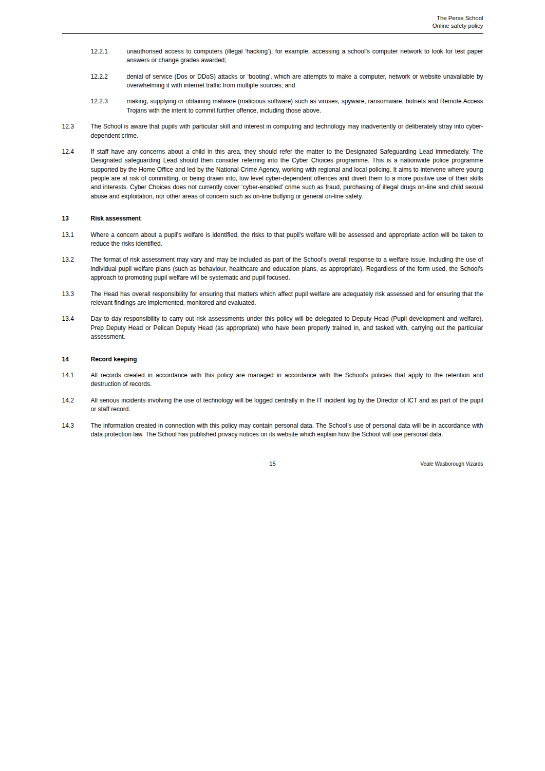The Perse School Online safety policy
12.2.1
unauthorised access to computers (illegal ‘hacking’), for example, accessing a school’s computer network to look for test paper answers or change grades awarded;
12.2.2
denial of service (Dos or DDoS) attacks or ‘booting’, which are attempts to make a computer, network or website unavailable by overwhelming it with internet traffic from multiple sources; and
12.2.3
making, supplying or obtaining malware (malicious software) such as viruses, spyware, ransomware, botnets and Remote Access Trojans with the intent to commit further offence, including those above.
12.3
The School is aware that pupils with particular skill and interest in computing and technology may inadvertently or deliberately stray into cyber-dependent crime.
12.4
If staff have any concerns about a child in this area, they should refer the matter to the Designated Safeguarding Lead immediately. The Designated safeguarding Lead should then consider referring into the Cyber Choices programme. This is a nationwide police programme supported by the Home Office and led by the National Crime Agency, working with regional and local policing. It aims to intervene where young people are at risk of committing, or being drawn into, low level cyber-dependent offences and divert them to a more positive use of their skills and interests. Cyber Choices does not currently cover ‘cyber-enabled’ crime such as fraud, purchasing of illegal drugs on-line and child sexual abuse and exploitation, nor other areas of concern such as on-line bullying or general on-line safety.
13
Risk assessment
13.1
Where a concern about a pupil's welfare is identified, the risks to that pupil's welfare will be assessed and appropriate action will be taken to reduce the risks identified.
13.2
The format of risk assessment may vary and may be included as part of the School's overall response to a welfare issue, including the use of individual pupil welfare plans (such as behaviour, healthcare and education plans, as appropriate). Regardless of the form used, the School's approach to promoting pupil welfare will be systematic and pupil focused.
13.3
The Head has overall responsibility for ensuring that matters which affect pupil welfare are adequately risk assessed and for ensuring that the relevant findings are implemented, monitored and evaluated.
13.4
Day to day responsibility to carry out risk assessments under this policy will be delegated to Deputy Head (Pupil development and welfare), Prep Deputy Head or Pelican Deputy Head (as appropriate) who have been properly trained in, and tasked with, carrying out the particular assessment.
14
Record keeping
14.1
All records created in accordance with this policy are managed in accordance with the School's policies that apply to the retention and destruction of records.
14.2
All serious incidents involving the use of technology will be logged centrally in the IT incident log by the Director of ICT and as part of the pupil or staff record.
14.3
The information created in connection with this policy may contain personal data. The School’s use of personal data will be in accordance with data protection law. The School has published privacy notices on its website which explain how the School will use personal data.
15 Veale Wasborough Vizards